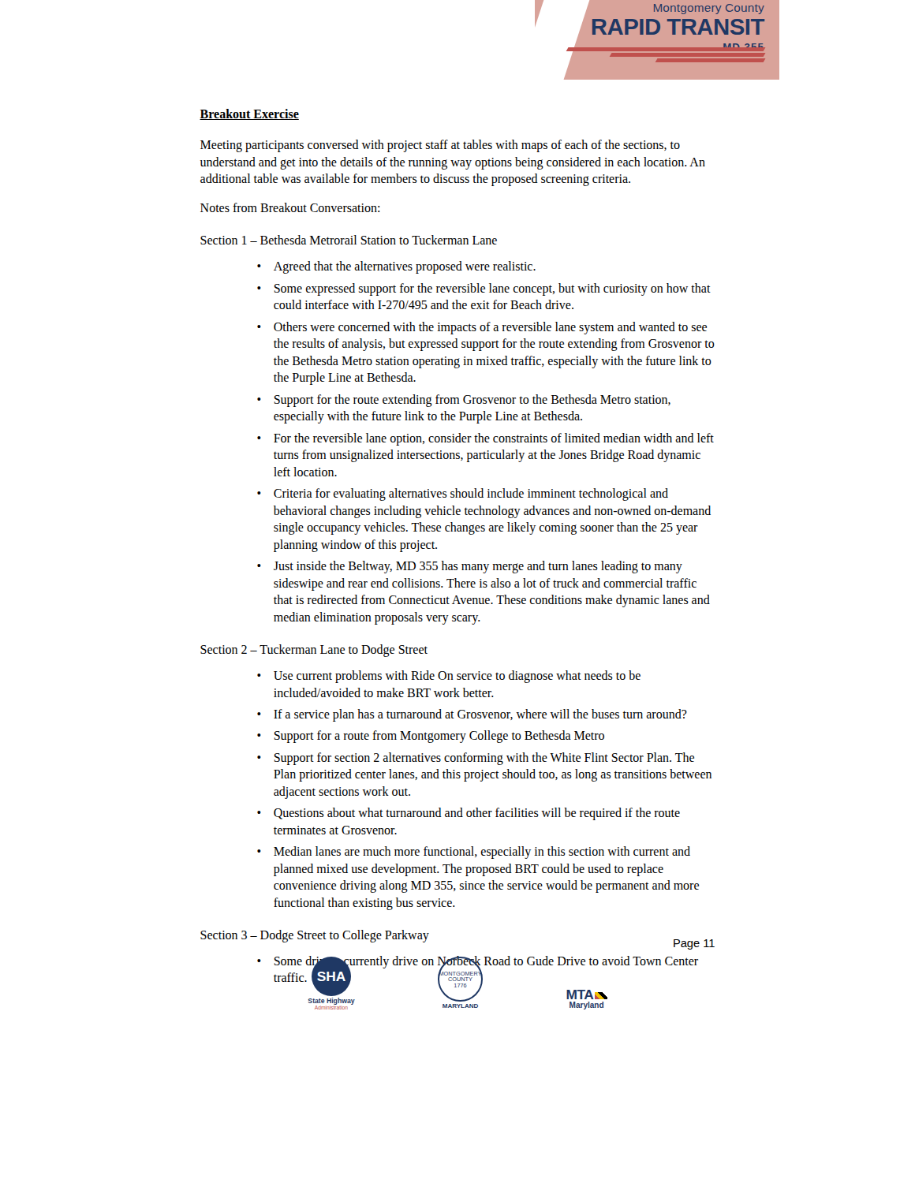Montgomery County
RAPID TRANSIT
MD 355
Breakout Exercise
Meeting participants conversed with project staff at tables with maps of each of the sections, to understand and get into the details of the running way options being considered in each location. An additional table was available for members to discuss the proposed screening criteria.
Notes from Breakout Conversation:
Section 1 – Bethesda Metrorail Station to Tuckerman Lane
Agreed that the alternatives proposed were realistic.
Some expressed support for the reversible lane concept, but with curiosity on how that could interface with I-270/495 and the exit for Beach drive.
Others were concerned with the impacts of a reversible lane system and wanted to see the results of analysis, but expressed support for the route extending from Grosvenor to the Bethesda Metro station operating in mixed traffic, especially with the future link to the Purple Line at Bethesda.
Support for the route extending from Grosvenor to the Bethesda Metro station, especially with the future link to the Purple Line at Bethesda.
For the reversible lane option, consider the constraints of limited median width and left turns from unsignalized intersections, particularly at the Jones Bridge Road dynamic left location.
Criteria for evaluating alternatives should include imminent technological and behavioral changes including vehicle technology advances and non-owned on-demand single occupancy vehicles. These changes are likely coming sooner than the 25 year planning window of this project.
Just inside the Beltway, MD 355 has many merge and turn lanes leading to many sideswipe and rear end collisions. There is also a lot of truck and commercial traffic that is redirected from Connecticut Avenue. These conditions make dynamic lanes and median elimination proposals very scary.
Section 2 – Tuckerman Lane to Dodge Street
Use current problems with Ride On service to diagnose what needs to be included/avoided to make BRT work better.
If a service plan has a turnaround at Grosvenor, where will the buses turn around?
Support for a route from Montgomery College to Bethesda Metro
Support for section 2 alternatives conforming with the White Flint Sector Plan. The Plan prioritized center lanes, and this project should too, as long as transitions between adjacent sections work out.
Questions about what turnaround and other facilities will be required if the route terminates at Grosvenor.
Median lanes are much more functional, especially in this section with current and planned mixed use development. The proposed BRT could be used to replace convenience driving along MD 355, since the service would be permanent and more functional than existing bus service.
Section 3 – Dodge Street to College Parkway
Some drivers currently drive on Norbeck Road to Gude Drive to avoid Town Center traffic.
Page 11
SHA
State Highway
Administration
MONTGOMERY
COUNTY
1776
MARYLAND
MTA
Maryland